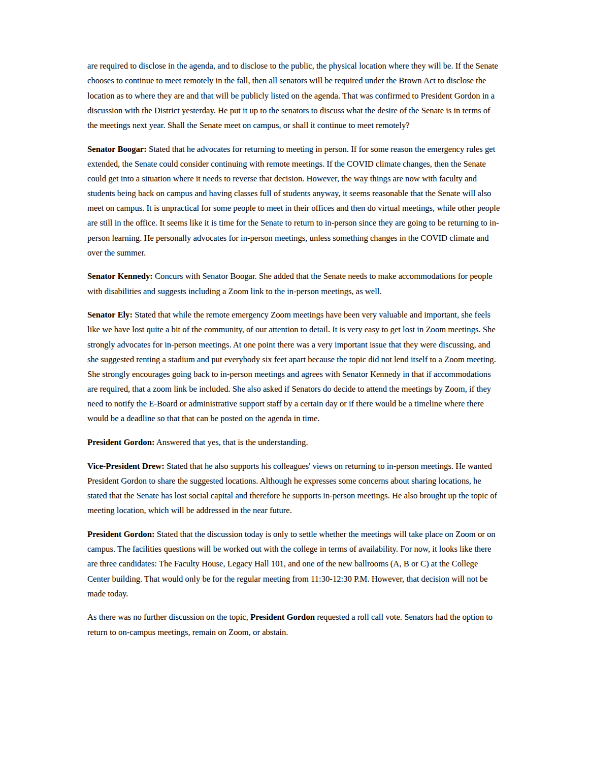are required to disclose in the agenda, and to disclose to the public, the physical location where they will be. If the Senate chooses to continue to meet remotely in the fall, then all senators will be required under the Brown Act to disclose the location as to where they are and that will be publicly listed on the agenda. That was confirmed to President Gordon in a discussion with the District yesterday. He put it up to the senators to discuss what the desire of the Senate is in terms of the meetings next year. Shall the Senate meet on campus, or shall it continue to meet remotely?
Senator Boogar: Stated that he advocates for returning to meeting in person. If for some reason the emergency rules get extended, the Senate could consider continuing with remote meetings. If the COVID climate changes, then the Senate could get into a situation where it needs to reverse that decision. However, the way things are now with faculty and students being back on campus and having classes full of students anyway, it seems reasonable that the Senate will also meet on campus. It is unpractical for some people to meet in their offices and then do virtual meetings, while other people are still in the office. It seems like it is time for the Senate to return to in-person since they are going to be returning to in-person learning. He personally advocates for in-person meetings, unless something changes in the COVID climate and over the summer.
Senator Kennedy: Concurs with Senator Boogar. She added that the Senate needs to make accommodations for people with disabilities and suggests including a Zoom link to the in-person meetings, as well.
Senator Ely: Stated that while the remote emergency Zoom meetings have been very valuable and important, she feels like we have lost quite a bit of the community, of our attention to detail. It is very easy to get lost in Zoom meetings. She strongly advocates for in-person meetings. At one point there was a very important issue that they were discussing, and she suggested renting a stadium and put everybody six feet apart because the topic did not lend itself to a Zoom meeting. She strongly encourages going back to in-person meetings and agrees with Senator Kennedy in that if accommodations are required, that a zoom link be included. She also asked if Senators do decide to attend the meetings by Zoom, if they need to notify the E-Board or administrative support staff by a certain day or if there would be a timeline where there would be a deadline so that that can be posted on the agenda in time.
President Gordon: Answered that yes, that is the understanding.
Vice-President Drew: Stated that he also supports his colleagues' views on returning to in-person meetings. He wanted President Gordon to share the suggested locations. Although he expresses some concerns about sharing locations, he stated that the Senate has lost social capital and therefore he supports in-person meetings. He also brought up the topic of meeting location, which will be addressed in the near future.
President Gordon: Stated that the discussion today is only to settle whether the meetings will take place on Zoom or on campus. The facilities questions will be worked out with the college in terms of availability. For now, it looks like there are three candidates: The Faculty House, Legacy Hall 101, and one of the new ballrooms (A, B or C) at the College Center building. That would only be for the regular meeting from 11:30-12:30 P.M. However, that decision will not be made today.
As there was no further discussion on the topic, President Gordon requested a roll call vote. Senators had the option to return to on-campus meetings, remain on Zoom, or abstain.